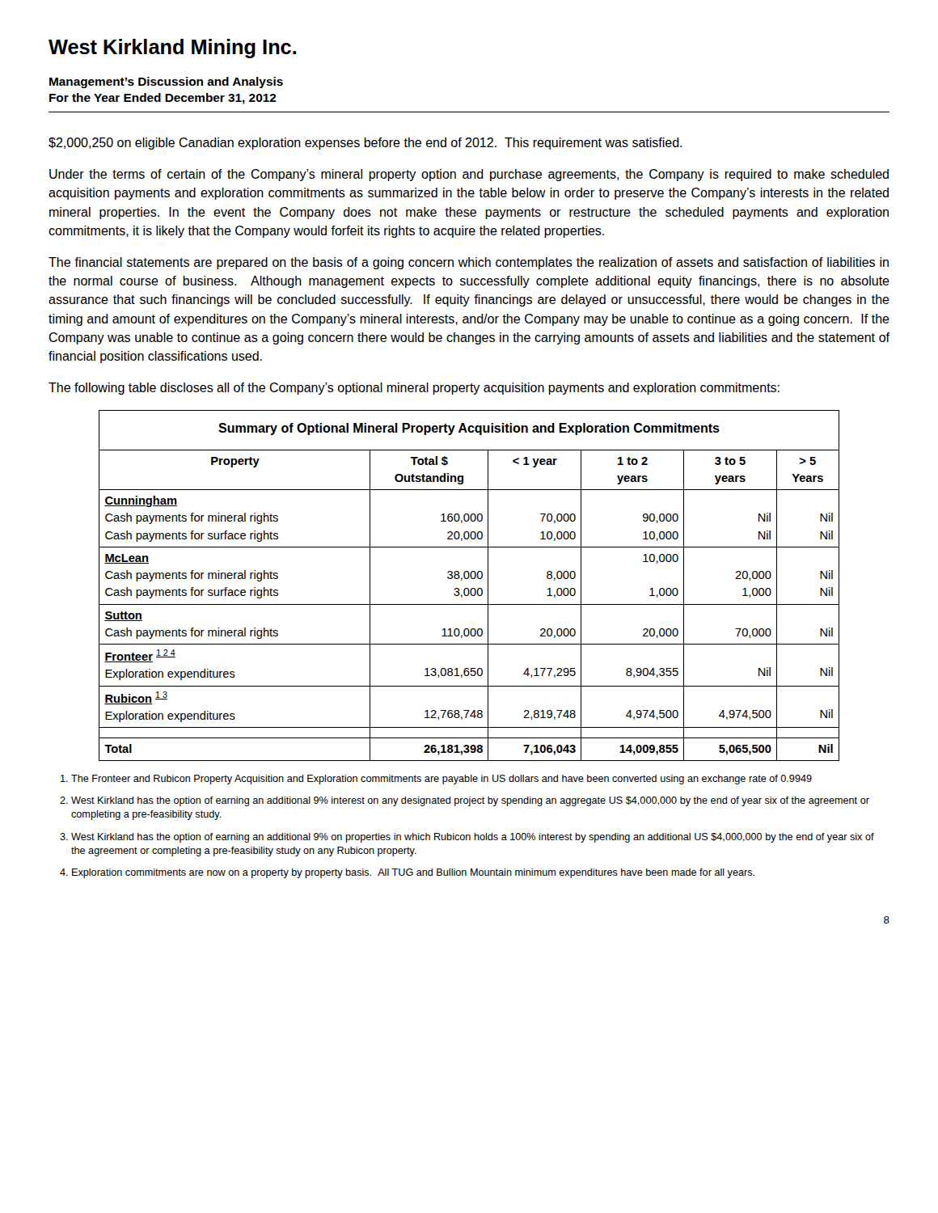West Kirkland Mining Inc.
Management’s Discussion and Analysis
For the Year Ended December 31, 2012
$2,000,250 on eligible Canadian exploration expenses before the end of 2012. This requirement was satisfied.
Under the terms of certain of the Company’s mineral property option and purchase agreements, the Company is required to make scheduled acquisition payments and exploration commitments as summarized in the table below in order to preserve the Company’s interests in the related mineral properties. In the event the Company does not make these payments or restructure the scheduled payments and exploration commitments, it is likely that the Company would forfeit its rights to acquire the related properties.
The financial statements are prepared on the basis of a going concern which contemplates the realization of assets and satisfaction of liabilities in the normal course of business. Although management expects to successfully complete additional equity financings, there is no absolute assurance that such financings will be concluded successfully. If equity financings are delayed or unsuccessful, there would be changes in the timing and amount of expenditures on the Company’s mineral interests, and/or the Company may be unable to continue as a going concern. If the Company was unable to continue as a going concern there would be changes in the carrying amounts of assets and liabilities and the statement of financial position classifications used.
The following table discloses all of the Company’s optional mineral property acquisition payments and exploration commitments:
| Summary of Optional Mineral Property Acquisition and Exploration Commitments |
| --- |
| Property | Total $ Outstanding | < 1 year | 1 to 2 years | 3 to 5 years | > 5 Years |
| Cunningham Cash payments for mineral rights Cash payments for surface rights | 160,000 20,000 | 70,000 10,000 | 90,000 10,000 | Nil Nil | Nil Nil |
| McLean Cash payments for mineral rights Cash payments for surface rights | 38,000 3,000 | 8,000 1,000 | 10,000 1,000 | 20,000 1,000 | Nil Nil |
| Sutton Cash payments for mineral rights | 110,000 | 20,000 | 20,000 | 70,000 | Nil |
| Fronteer 1 2 4 Exploration expenditures | 13,081,650 | 4,177,295 | 8,904,355 | Nil | Nil |
| Rubicon 1 3 Exploration expenditures | 12,768,748 | 2,819,748 | 4,974,500 | 4,974,500 | Nil |
| Total | 26,181,398 | 7,106,043 | 14,009,855 | 5,065,500 | Nil |
The Fronteer and Rubicon Property Acquisition and Exploration commitments are payable in US dollars and have been converted using an exchange rate of 0.9949
West Kirkland has the option of earning an additional 9% interest on any designated project by spending an aggregate US $4,000,000 by the end of year six of the agreement or completing a pre-feasibility study.
West Kirkland has the option of earning an additional 9% on properties in which Rubicon holds a 100% interest by spending an additional US $4,000,000 by the end of year six of the agreement or completing a pre-feasibility study on any Rubicon property.
Exploration commitments are now on a property by property basis. All TUG and Bullion Mountain minimum expenditures have been made for all years.
8